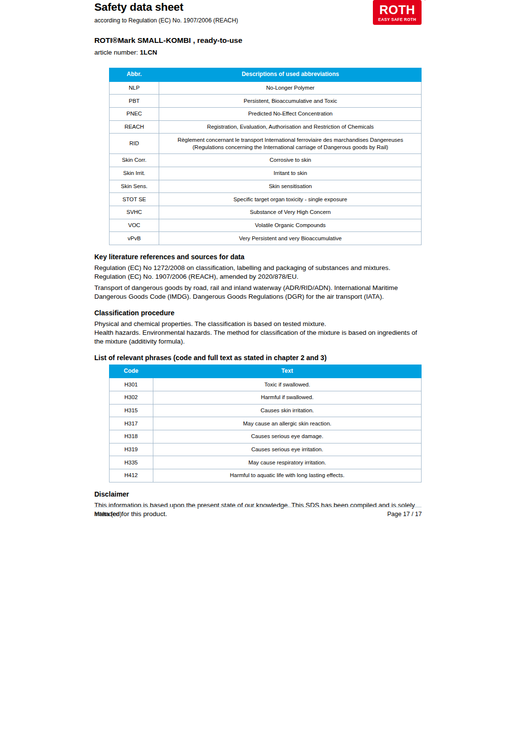® ROTH Easy Safe Roth
Safety data sheet
according to Regulation (EC) No. 1907/2006 (REACH)
ROTI®Mark SMALL-KOMBI , ready-to-use
article number: 1LCN
| Abbr. | Descriptions of used abbreviations |
| --- | --- |
| NLP | No-Longer Polymer |
| PBT | Persistent, Bioaccumulative and Toxic |
| PNEC | Predicted No-Effect Concentration |
| REACH | Registration, Evaluation, Authorisation and Restriction of Chemicals |
| RID | Règlement concernant le transport International ferroviaire des marchandises Dangereuses (Regulations concerning the International carriage of Dangerous goods by Rail) |
| Skin Corr. | Corrosive to skin |
| Skin Irrit. | Irritant to skin |
| Skin Sens. | Skin sensitisation |
| STOT SE | Specific target organ toxicity - single exposure |
| SVHC | Substance of Very High Concern |
| VOC | Volatile Organic Compounds |
| vPvB | Very Persistent and very Bioaccumulative |
Key literature references and sources for data
Regulation (EC) No 1272/2008 on classification, labelling and packaging of substances and mixtures. Regulation (EC) No. 1907/2006 (REACH), amended by 2020/878/EU.
Transport of dangerous goods by road, rail and inland waterway (ADR/RID/ADN). International Maritime Dangerous Goods Code (IMDG). Dangerous Goods Regulations (DGR) for the air transport (IATA).
Classification procedure
Physical and chemical properties. The classification is based on tested mixture.
Health hazards. Environmental hazards. The method for classification of the mixture is based on ingredients of the mixture (additivity formula).
List of relevant phrases (code and full text as stated in chapter 2 and 3)
| Code | Text |
| --- | --- |
| H301 | Toxic if swallowed. |
| H302 | Harmful if swallowed. |
| H315 | Causes skin irritation. |
| H317 | May cause an allergic skin reaction. |
| H318 | Causes serious eye damage. |
| H319 | Causes serious eye irritation. |
| H335 | May cause respiratory irritation. |
| H412 | Harmful to aquatic life with long lasting effects. |
Disclaimer
This information is based upon the present state of our knowledge. This SDS has been compiled and is solely intended for this product.
Malta (en) Page 17 / 17